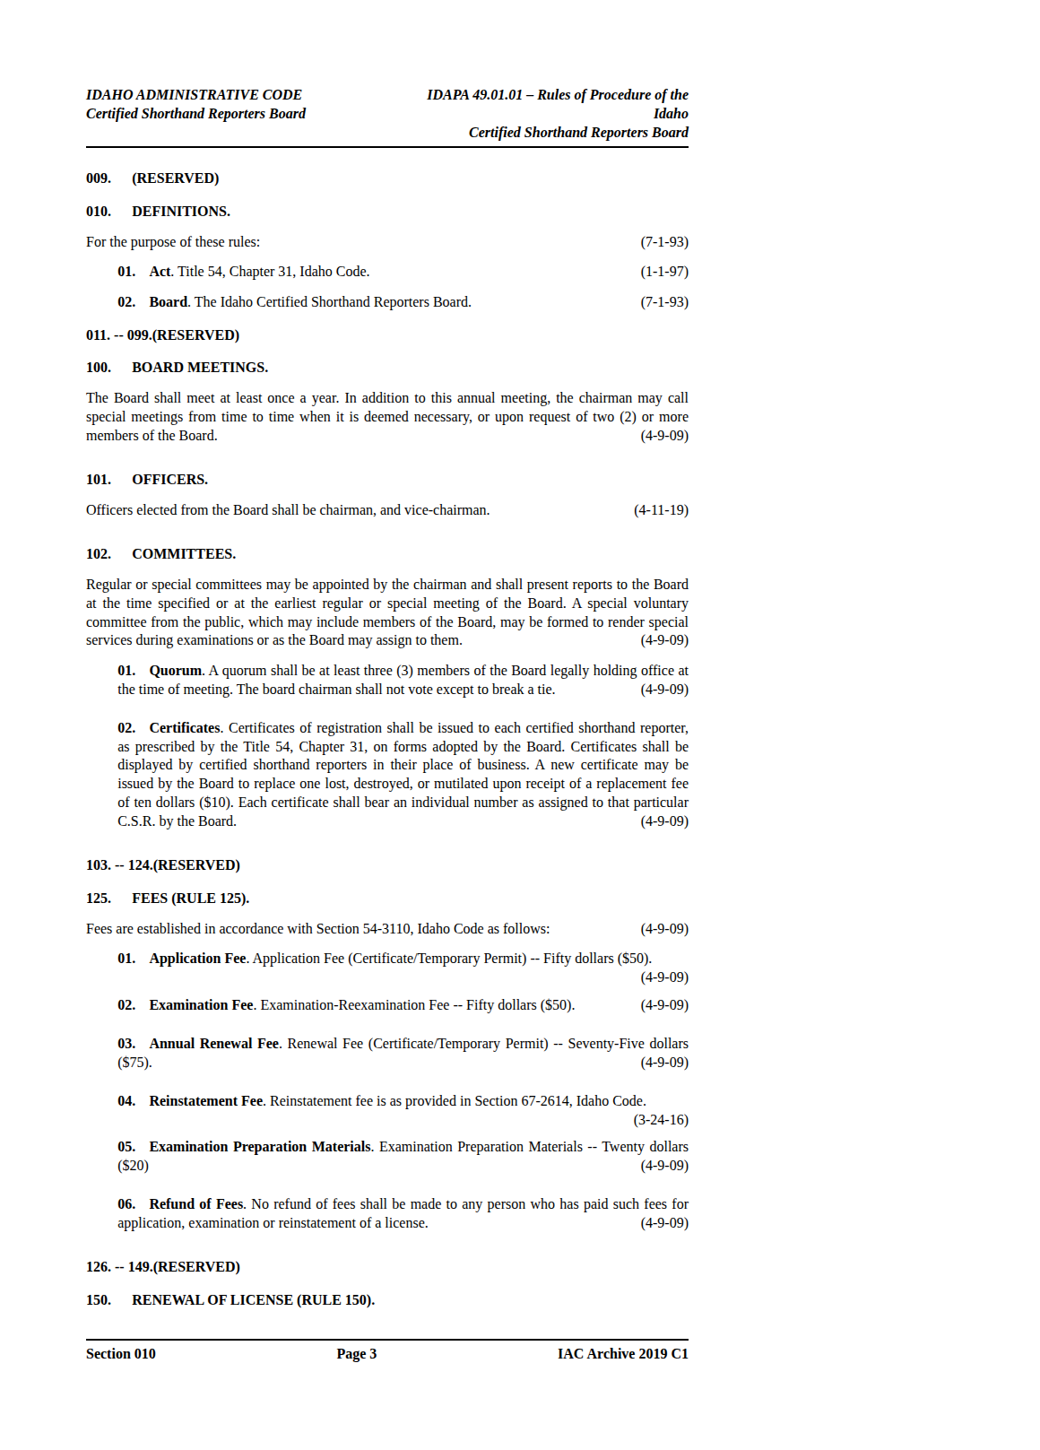IDAHO ADMINISTRATIVE CODE
Certified Shorthand Reporters Board
IDAPA 49.01.01 – Rules of Procedure of the Idaho
Certified Shorthand Reporters Board
009.(RESERVED)
010. DEFINITIONS.
For the purpose of these rules:(7-1-93)
01. Act. Title 54, Chapter 31, Idaho Code.(1-1-97)
02. Board. The Idaho Certified Shorthand Reporters Board.(7-1-93)
011. -- 099.(RESERVED)
100. BOARD MEETINGS.
The Board shall meet at least once a year. In addition to this annual meeting, the chairman may call special meetings from time to time when it is deemed necessary, or upon request of two (2) or more members of the Board.(4-9-09)
101. OFFICERS.
Officers elected from the Board shall be chairman, and vice-chairman.(4-11-19)
102. COMMITTEES.
Regular or special committees may be appointed by the chairman and shall present reports to the Board at the time specified or at the earliest regular or special meeting of the Board. A special voluntary committee from the public, which may include members of the Board, may be formed to render special services during examinations or as the Board may assign to them.(4-9-09)
01. Quorum. A quorum shall be at least three (3) members of the Board legally holding office at the time of meeting. The board chairman shall not vote except to break a tie.(4-9-09)
02. Certificates. Certificates of registration shall be issued to each certified shorthand reporter, as prescribed by the Title 54, Chapter 31, on forms adopted by the Board. Certificates shall be displayed by certified shorthand reporters in their place of business. A new certificate may be issued by the Board to replace one lost, destroyed, or mutilated upon receipt of a replacement fee of ten dollars ($10). Each certificate shall bear an individual number as assigned to that particular C.S.R. by the Board.(4-9-09)
103. -- 124.(RESERVED)
125. FEES (RULE 125).
Fees are established in accordance with Section 54-3110, Idaho Code as follows:(4-9-09)
01. Application Fee. Application Fee (Certificate/Temporary Permit) -- Fifty dollars ($50).(4-9-09)
02. Examination Fee. Examination-Reexamination Fee -- Fifty dollars ($50).(4-9-09)
03. Annual Renewal Fee. Renewal Fee (Certificate/Temporary Permit) -- Seventy-Five dollars ($75).(4-9-09)
04. Reinstatement Fee. Reinstatement fee is as provided in Section 67-2614, Idaho Code.(3-24-16)
05. Examination Preparation Materials. Examination Preparation Materials -- Twenty dollars ($20)(4-9-09)
06. Refund of Fees. No refund of fees shall be made to any person who has paid such fees for application, examination or reinstatement of a license.(4-9-09)
126. -- 149.(RESERVED)
150. RENEWAL OF LICENSE (RULE 150).
Section 010
Page 3
IAC Archive 2019 C1